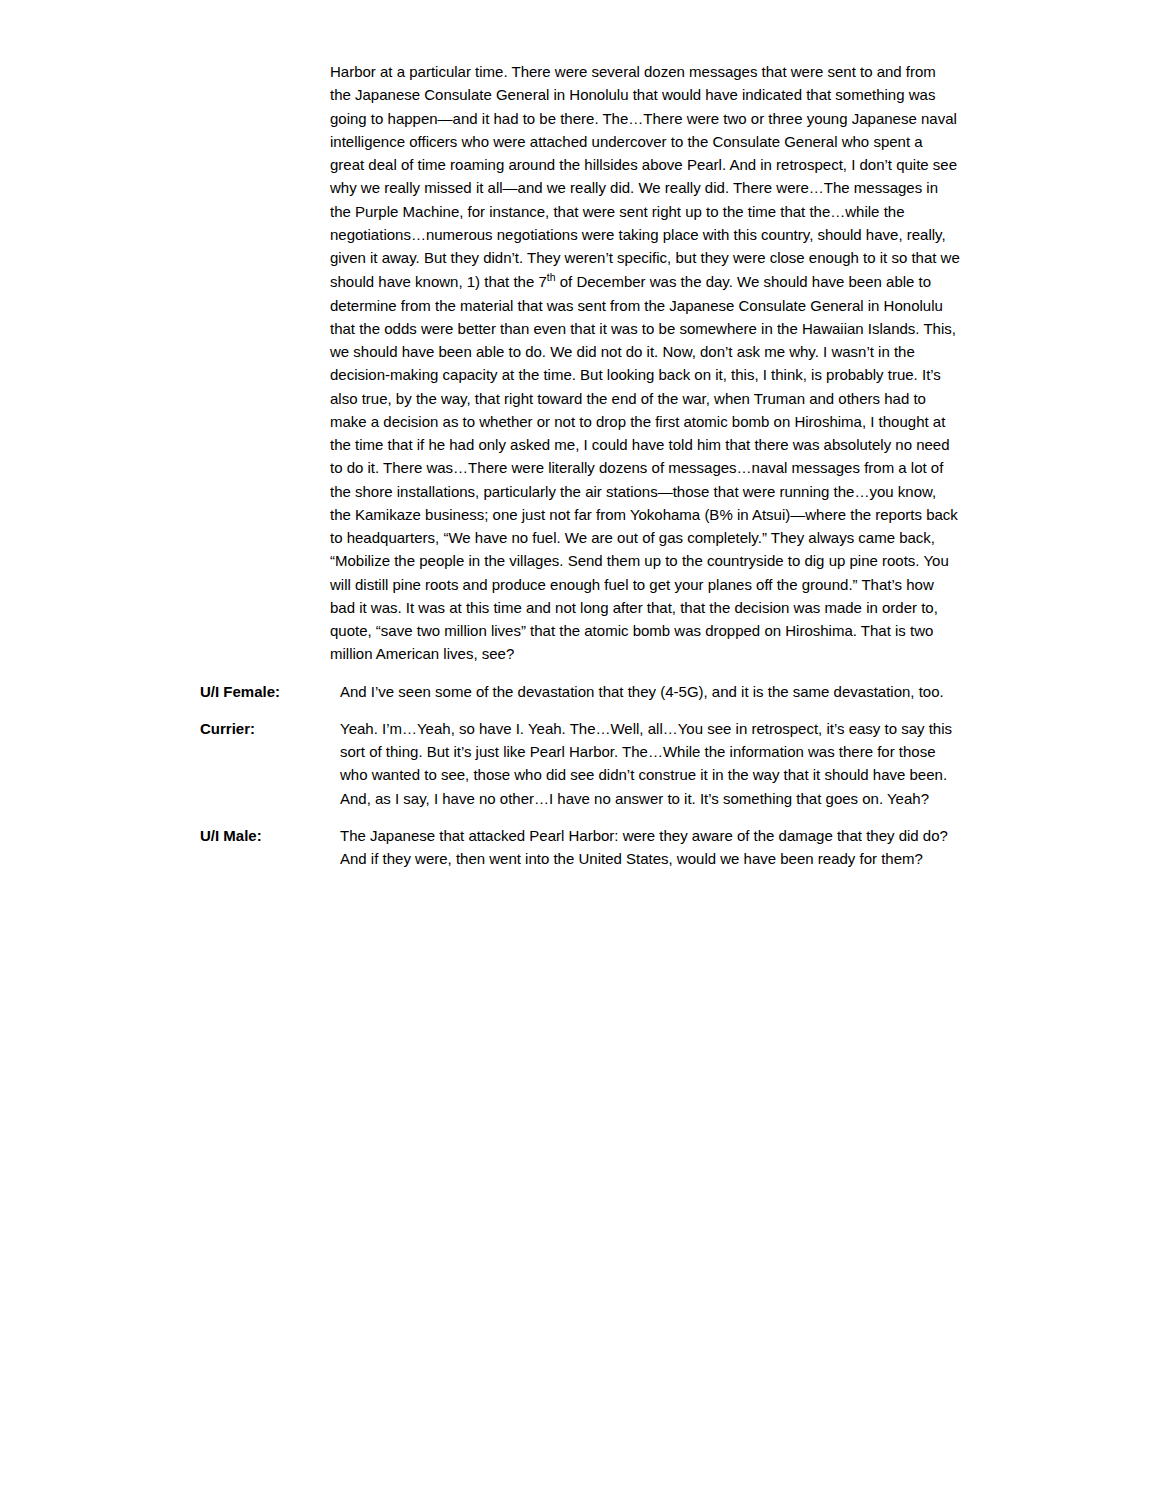Harbor at a particular time. There were several dozen messages that were sent to and from the Japanese Consulate General in Honolulu that would have indicated that something was going to happen—and it had to be there. The…There were two or three young Japanese naval intelligence officers who were attached undercover to the Consulate General who spent a great deal of time roaming around the hillsides above Pearl. And in retrospect, I don’t quite see why we really missed it all—and we really did. We really did. There were…The messages in the Purple Machine, for instance, that were sent right up to the time that the…while the negotiations…numerous negotiations were taking place with this country, should have, really, given it away. But they didn’t. They weren’t specific, but they were close enough to it so that we should have known, 1) that the 7th of December was the day. We should have been able to determine from the material that was sent from the Japanese Consulate General in Honolulu that the odds were better than even that it was to be somewhere in the Hawaiian Islands. This, we should have been able to do. We did not do it. Now, don’t ask me why. I wasn’t in the decision-making capacity at the time. But looking back on it, this, I think, is probably true. It’s also true, by the way, that right toward the end of the war, when Truman and others had to make a decision as to whether or not to drop the first atomic bomb on Hiroshima, I thought at the time that if he had only asked me, I could have told him that there was absolutely no need to do it. There was…There were literally dozens of messages…naval messages from a lot of the shore installations, particularly the air stations—those that were running the…you know, the Kamikaze business; one just not far from Yokohama (B% in Atsui)—where the reports back to headquarters, “We have no fuel. We are out of gas completely.” They always came back, “Mobilize the people in the villages. Send them up to the countryside to dig up pine roots. You will distill pine roots and produce enough fuel to get your planes off the ground.” That’s how bad it was. It was at this time and not long after that, that the decision was made in order to, quote, “save two million lives” that the atomic bomb was dropped on Hiroshima. That is two million American lives, see?
U/I Female:
And I’ve seen some of the devastation that they (4-5G), and it is the same devastation, too.
Currier:
Yeah. I’m…Yeah, so have I. Yeah. The…Well, all…You see in retrospect, it’s easy to say this sort of thing. But it’s just like Pearl Harbor. The…While the information was there for those who wanted to see, those who did see didn’t construe it in the way that it should have been. And, as I say, I have no other…I have no answer to it. It’s something that goes on. Yeah?
U/I Male:
The Japanese that attacked Pearl Harbor: were they aware of the damage that they did do? And if they were, then went into the United States, would we have been ready for them?